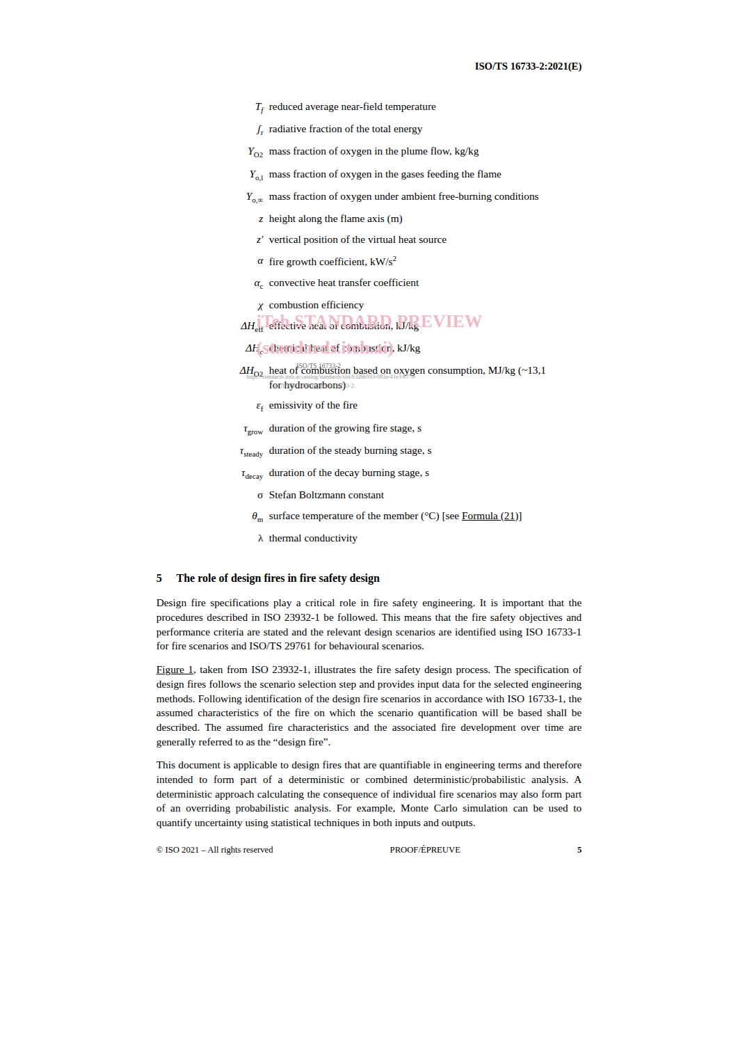ISO/TS 16733-2:2021(E)
| T f | reduced average near-field temperature |
| ʃ r | radiative fraction of the total energy |
| Y O2 | mass fraction of oxygen in the plume flow, kg/kg |
| Y o,l | mass fraction of oxygen in the gases feeding the flame |
| Y o,∞ | mass fraction of oxygen under ambient free-burning conditions |
| z | height along the flame axis (m) |
| z′ | vertical position of the virtual heat source |
| α | fire growth coefficient, kW/s 2 |
| α c | convective heat transfer coefficient |
| χ | combustion efficiency |
| Δ H eff | effective heat of combustion, kJ/kg |
| Δ H c | chemical heat of combustion, kJ/kg |
| Δ H O2 | heat of combustion based on oxygen consumption, MJ/kg (~13,1 for hydrocarbons) |
| ε f | emissivity of the fire |
| τ grow | duration of the growing fire stage, s |
| τ steady | duration of the steady burning stage, s |
| τ decay | duration of the decay burning stage, s |
| σ | Stefan Boltzmann constant |
| θ m | surface temperature of the member (°C) [see Formula (21) ] |
| λ | thermal conductivity |
iTeh STANDARD PREVIEW
(standards.iteh.ai)
ISO/TS 16733-2
https://standards.iteh.ai/catalog/standards/sist/632bb933-083a-41e3-877e-
4c78989/55399/iso-prf-ts-16733-2
5 The role of design fires in fire safety design
Design fire specifications play a critical role in fire safety engineering. It is important that the procedures described in ISO 23932-1 be followed. This means that the fire safety objectives and performance criteria are stated and the relevant design scenarios are identified using ISO 16733-1 for fire scenarios and ISO/TS 29761 for behavioural scenarios.
Figure 1, taken from ISO 23932-1, illustrates the fire safety design process. The specification of design fires follows the scenario selection step and provides input data for the selected engineering methods. Following identification of the design fire scenarios in accordance with ISO 16733-1, the assumed characteristics of the fire on which the scenario quantification will be based shall be described. The assumed fire characteristics and the associated fire development over time are generally referred to as the “design fire”.
This document is applicable to design fires that are quantifiable in engineering terms and therefore intended to form part of a deterministic or combined deterministic/probabilistic analysis. A deterministic approach calculating the consequence of individual fire scenarios may also form part of an overriding probabilistic analysis. For example, Monte Carlo simulation can be used to quantify uncertainty using statistical techniques in both inputs and outputs.
© ISO 2021 – All rights reserved 5
PROOF/ÉPREUVE